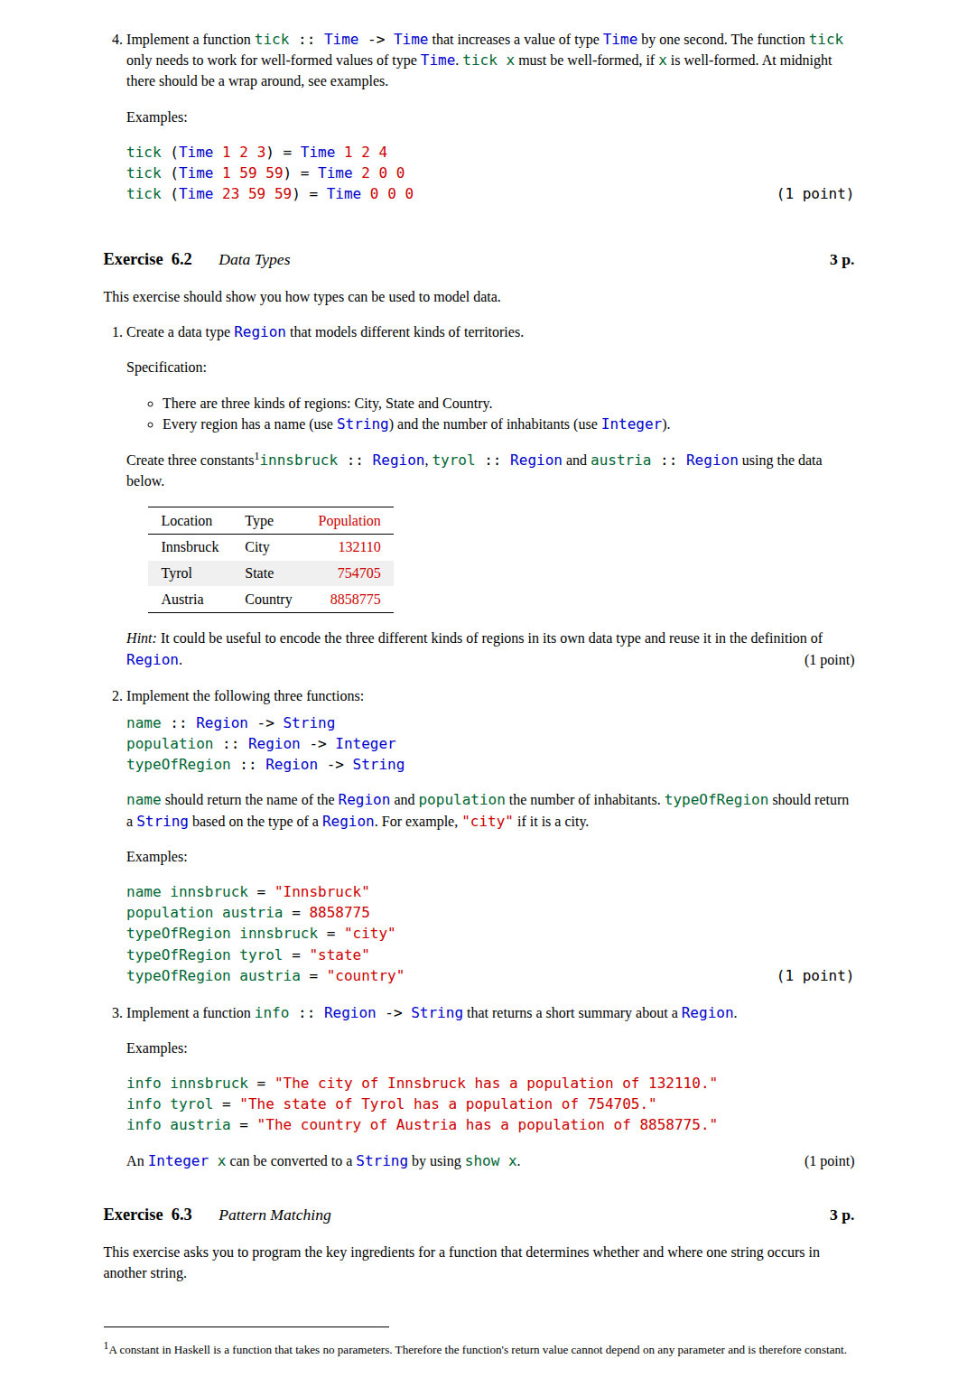Implement a function tick :: Time -> Time that increases a value of type Time by one second. The function tick only needs to work for well-formed values of type Time. tick x must be well-formed, if x is well-formed. At midnight there should be a wrap around, see examples.
Examples:
tick (Time 1 2 3) = Time 1 2 4
tick (Time 1 59 59) = Time 2 0 0
tick (Time 23 59 59) = Time 0 0 0(1 point)
Exercise 6.2 Data Types 3 p.
This exercise should show you how types can be used to model data.
Create a data type Region that models different kinds of territories.
Specification:
There are three kinds of regions: City, State and Country.
Every region has a name (use String) and the number of inhabitants (use Integer).
Create three constants1innsbruck :: Region, tyrol :: Region and austria :: Region using the data below.
| Location | Type | Population |
| --- | --- | --- |
| Innsbruck | City | 132110 |
| Tyrol | State | 754705 |
| Austria | Country | 8858775 |
Hint: It could be useful to encode the three different kinds of regions in its own data type and reuse it in the definition of Region. (1 point)
Implement the following three functions:
name :: Region -> String
population :: Region -> Integer
typeOfRegion :: Region -> String
name should return the name of the Region and population the number of inhabitants. typeOfRegion should return a String based on the type of a Region. For example, "city" if it is a city.
Examples:
name innsbruck = "Innsbruck"
population austria = 8858775
typeOfRegion innsbruck = "city"
typeOfRegion tyrol = "state"
typeOfRegion austria = "country"(1 point)
Implement a function info :: Region -> String that returns a short summary about a Region.
Examples:
info innsbruck = "The city of Innsbruck has a population of 132110."
info tyrol = "The state of Tyrol has a population of 754705."
info austria = "The country of Austria has a population of 8858775."
An Integer x can be converted to a String by using show x. (1 point)
Exercise 6.3 Pattern Matching 3 p.
This exercise asks you to program the key ingredients for a function that determines whether and where one string occurs in another string.
1A constant in Haskell is a function that takes no parameters. Therefore the function's return value cannot depend on any parameter and is therefore constant.